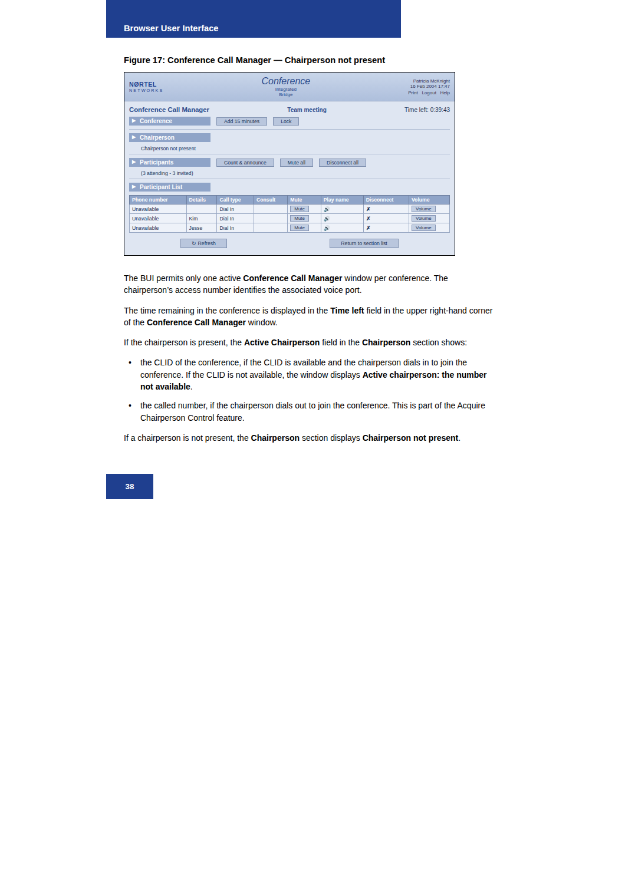Browser User Interface
Figure 17: Conference Call Manager — Chairperson not present
NØRTELNETWORKS
ConferenceIntegrated Bridge
Patricia McKnight
16 Feb 2004 17:47
Print Logout Help
Conference Call Manager
Team meeting
Time left: 0:39:43
Conference
Add 15 minutes
Lock
Chairperson
Chairperson not present
Participants
Count & announce
Mute all
Disconnect all
(3 attending - 3 invited)
Participant List
| Phone number | Details | Call type | Consult | Mute | Play name | Disconnect | Volume |
| --- | --- | --- | --- | --- | --- | --- | --- |
| Unavailable | | Dial In | | Mute | 🔊 | ✗ | Volume |
| Unavailable | Kim | Dial In | | Mute | 🔊 | ✗ | Volume |
| Unavailable | Jesse | Dial In | | Mute | 🔊 | ✗ | Volume |
↻ Refresh
Return to section list
The BUI permits only one active Conference Call Manager window per conference. The chairperson’s access number identifies the associated voice port.
The time remaining in the conference is displayed in the Time left field in the upper right-hand corner of the Conference Call Manager window.
If the chairperson is present, the Active Chairperson field in the Chairperson section shows:
the CLID of the conference, if the CLID is available and the chairperson dials in to join the conference. If the CLID is not available, the window displays Active chairperson: the number not available.
the called number, if the chairperson dials out to join the conference. This is part of the Acquire Chairperson Control feature.
If a chairperson is not present, the Chairperson section displays Chairperson not present.
38